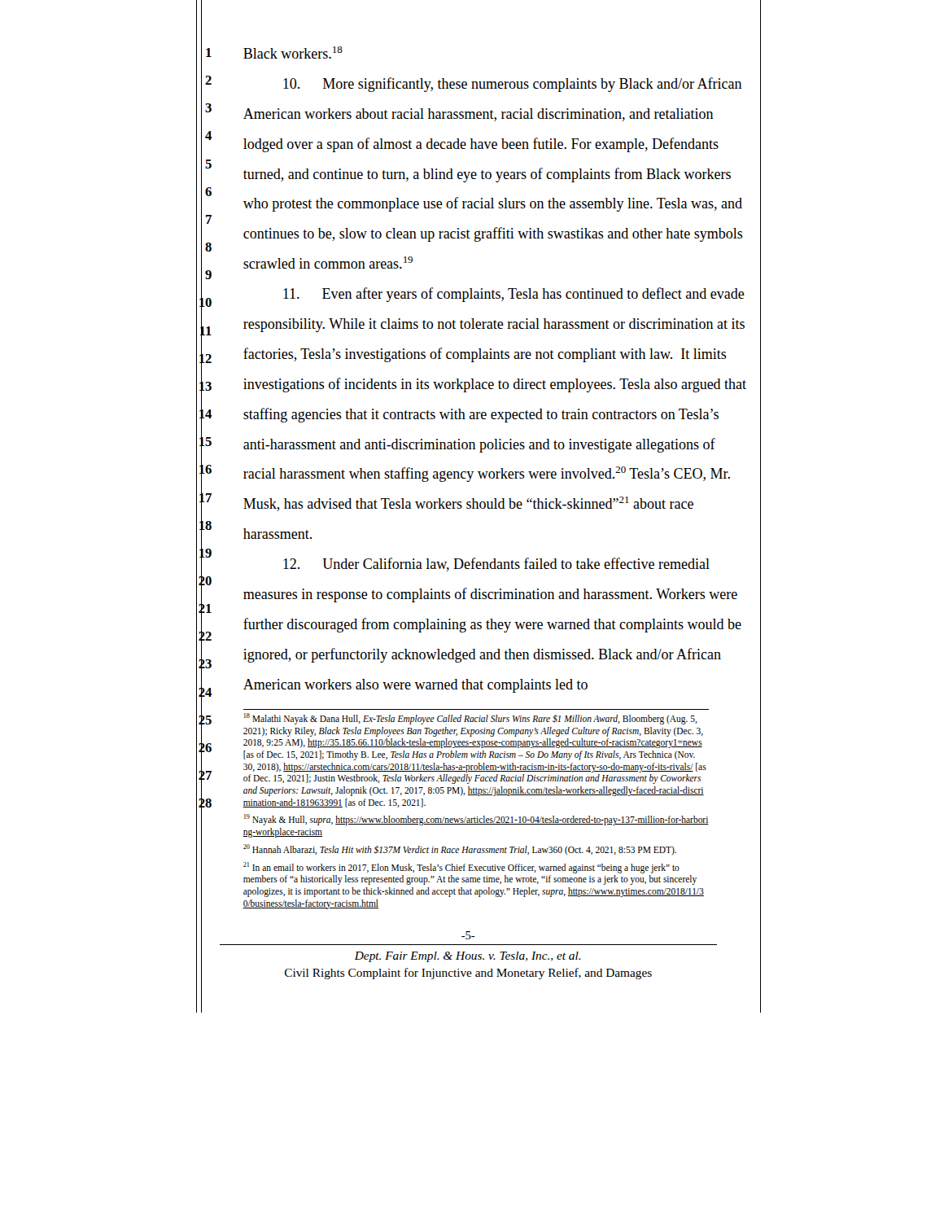1
2
3
4
5
6
7
8
9
10
11
12
13
14
15
16
17
18
19
20
21
22
23
24
25
26
27
28
Black workers.18
10. More significantly, these numerous complaints by Black and/or African American workers about racial harassment, racial discrimination, and retaliation lodged over a span of almost a decade have been futile. For example, Defendants turned, and continue to turn, a blind eye to years of complaints from Black workers who protest the commonplace use of racial slurs on the assembly line. Tesla was, and continues to be, slow to clean up racist graffiti with swastikas and other hate symbols scrawled in common areas.19
11. Even after years of complaints, Tesla has continued to deflect and evade responsibility. While it claims to not tolerate racial harassment or discrimination at its factories, Tesla’s investigations of complaints are not compliant with law. It limits investigations of incidents in its workplace to direct employees. Tesla also argued that staffing agencies that it contracts with are expected to train contractors on Tesla’s anti-harassment and anti-discrimination policies and to investigate allegations of racial harassment when staffing agency workers were involved.20 Tesla’s CEO, Mr. Musk, has advised that Tesla workers should be “thick-skinned”21 about race harassment.
12. Under California law, Defendants failed to take effective remedial measures in response to complaints of discrimination and harassment. Workers were further discouraged from complaining as they were warned that complaints would be ignored, or perfunctorily acknowledged and then dismissed. Black and/or African American workers also were warned that complaints led to
18 Malathi Nayak & Dana Hull, Ex-Tesla Employee Called Racial Slurs Wins Rare $1 Million Award, Bloomberg (Aug. 5, 2021); Ricky Riley, Black Tesla Employees Ban Together, Exposing Company’s Alleged Culture of Racism, Blavity (Dec. 3, 2018, 9:25 AM), http://35.185.66.110/black-tesla-employees-expose-companys-alleged-culture-of-racism?category1=news [as of Dec. 15, 2021]; Timothy B. Lee, Tesla Has a Problem with Racism – So Do Many of Its Rivals, Ars Technica (Nov. 30, 2018), https://arstechnica.com/cars/2018/11/tesla-has-a-problem-with-racism-in-its-factory-so-do-many-of-its-rivals/ [as of Dec. 15, 2021]; Justin Westbrook, Tesla Workers Allegedly Faced Racial Discrimination and Harassment by Coworkers and Superiors: Lawsuit, Jalopnik (Oct. 17, 2017, 8:05 PM), https://jalopnik.com/tesla-workers-allegedly-faced-racial-discrimination-and-1819633991 [as of Dec. 15, 2021].
19 Nayak & Hull, supra, https://www.bloomberg.com/news/articles/2021-10-04/tesla-ordered-to-pay-137-million-for-harboring-workplace-racism
20 Hannah Albarazi, Tesla Hit with $137M Verdict in Race Harassment Trial, Law360 (Oct. 4, 2021, 8:53 PM EDT).
21 In an email to workers in 2017, Elon Musk, Tesla’s Chief Executive Officer, warned against “being a huge jerk” to members of “a historically less represented group.” At the same time, he wrote, “if someone is a jerk to you, but sincerely apologizes, it is important to be thick-skinned and accept that apology.” Hepler, supra, https://www.nytimes.com/2018/11/30/business/tesla-factory-racism.html
-5-
Dept. Fair Empl. & Hous. v. Tesla, Inc., et al.
Civil Rights Complaint for Injunctive and Monetary Relief, and Damages